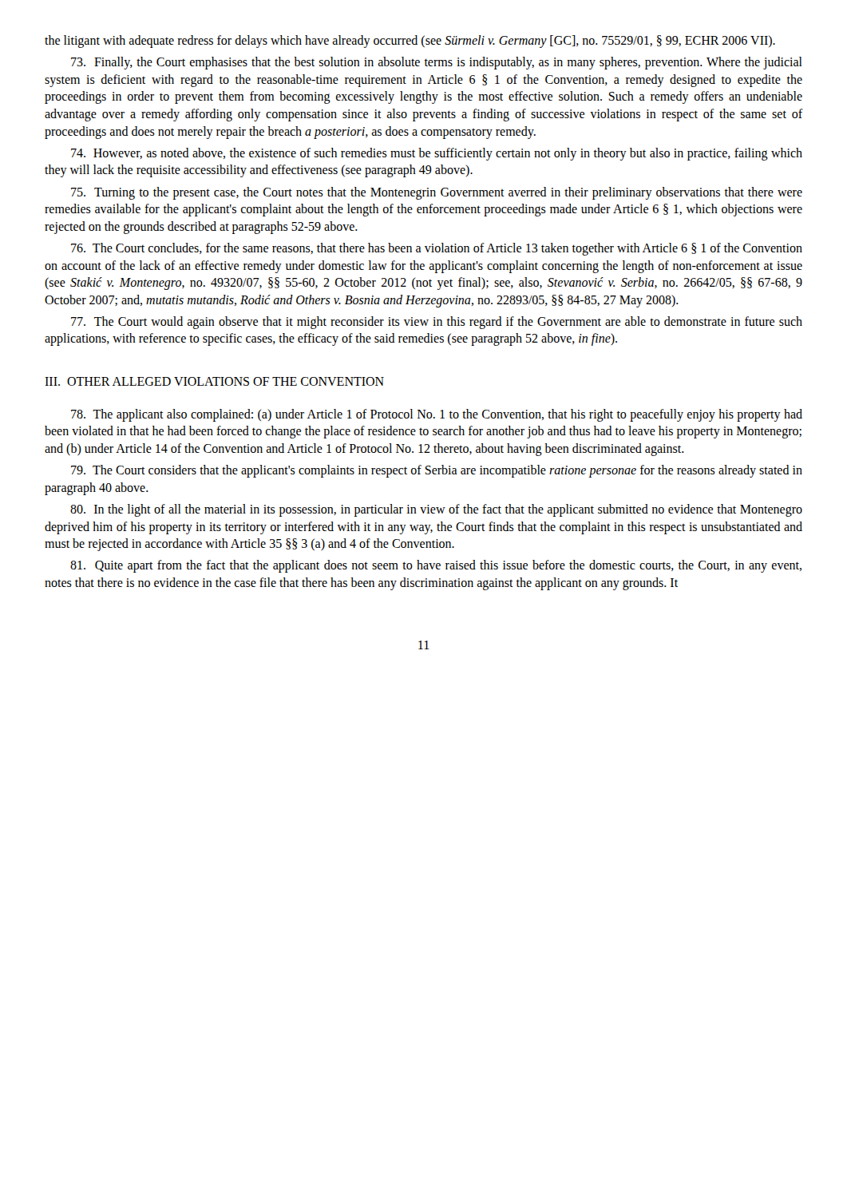the litigant with adequate redress for delays which have already occurred (see Sürmeli v. Germany [GC], no. 75529/01, § 99, ECHR 2006 VII).
73. Finally, the Court emphasises that the best solution in absolute terms is indisputably, as in many spheres, prevention. Where the judicial system is deficient with regard to the reasonable-time requirement in Article 6 § 1 of the Convention, a remedy designed to expedite the proceedings in order to prevent them from becoming excessively lengthy is the most effective solution. Such a remedy offers an undeniable advantage over a remedy affording only compensation since it also prevents a finding of successive violations in respect of the same set of proceedings and does not merely repair the breach a posteriori, as does a compensatory remedy.
74. However, as noted above, the existence of such remedies must be sufficiently certain not only in theory but also in practice, failing which they will lack the requisite accessibility and effectiveness (see paragraph 49 above).
75. Turning to the present case, the Court notes that the Montenegrin Government averred in their preliminary observations that there were remedies available for the applicant's complaint about the length of the enforcement proceedings made under Article 6 § 1, which objections were rejected on the grounds described at paragraphs 52-59 above.
76. The Court concludes, for the same reasons, that there has been a violation of Article 13 taken together with Article 6 § 1 of the Convention on account of the lack of an effective remedy under domestic law for the applicant's complaint concerning the length of non-enforcement at issue (see Stakić v. Montenegro, no. 49320/07, §§ 55-60, 2 October 2012 (not yet final); see, also, Stevanović v. Serbia, no. 26642/05, §§ 67-68, 9 October 2007; and, mutatis mutandis, Rodić and Others v. Bosnia and Herzegovina, no. 22893/05, §§ 84-85, 27 May 2008).
77. The Court would again observe that it might reconsider its view in this regard if the Government are able to demonstrate in future such applications, with reference to specific cases, the efficacy of the said remedies (see paragraph 52 above, in fine).
III. OTHER ALLEGED VIOLATIONS OF THE CONVENTION
78. The applicant also complained: (a) under Article 1 of Protocol No. 1 to the Convention, that his right to peacefully enjoy his property had been violated in that he had been forced to change the place of residence to search for another job and thus had to leave his property in Montenegro; and (b) under Article 14 of the Convention and Article 1 of Protocol No. 12 thereto, about having been discriminated against.
79. The Court considers that the applicant's complaints in respect of Serbia are incompatible ratione personae for the reasons already stated in paragraph 40 above.
80. In the light of all the material in its possession, in particular in view of the fact that the applicant submitted no evidence that Montenegro deprived him of his property in its territory or interfered with it in any way, the Court finds that the complaint in this respect is unsubstantiated and must be rejected in accordance with Article 35 §§ 3 (a) and 4 of the Convention.
81. Quite apart from the fact that the applicant does not seem to have raised this issue before the domestic courts, the Court, in any event, notes that there is no evidence in the case file that there has been any discrimination against the applicant on any grounds. It
11